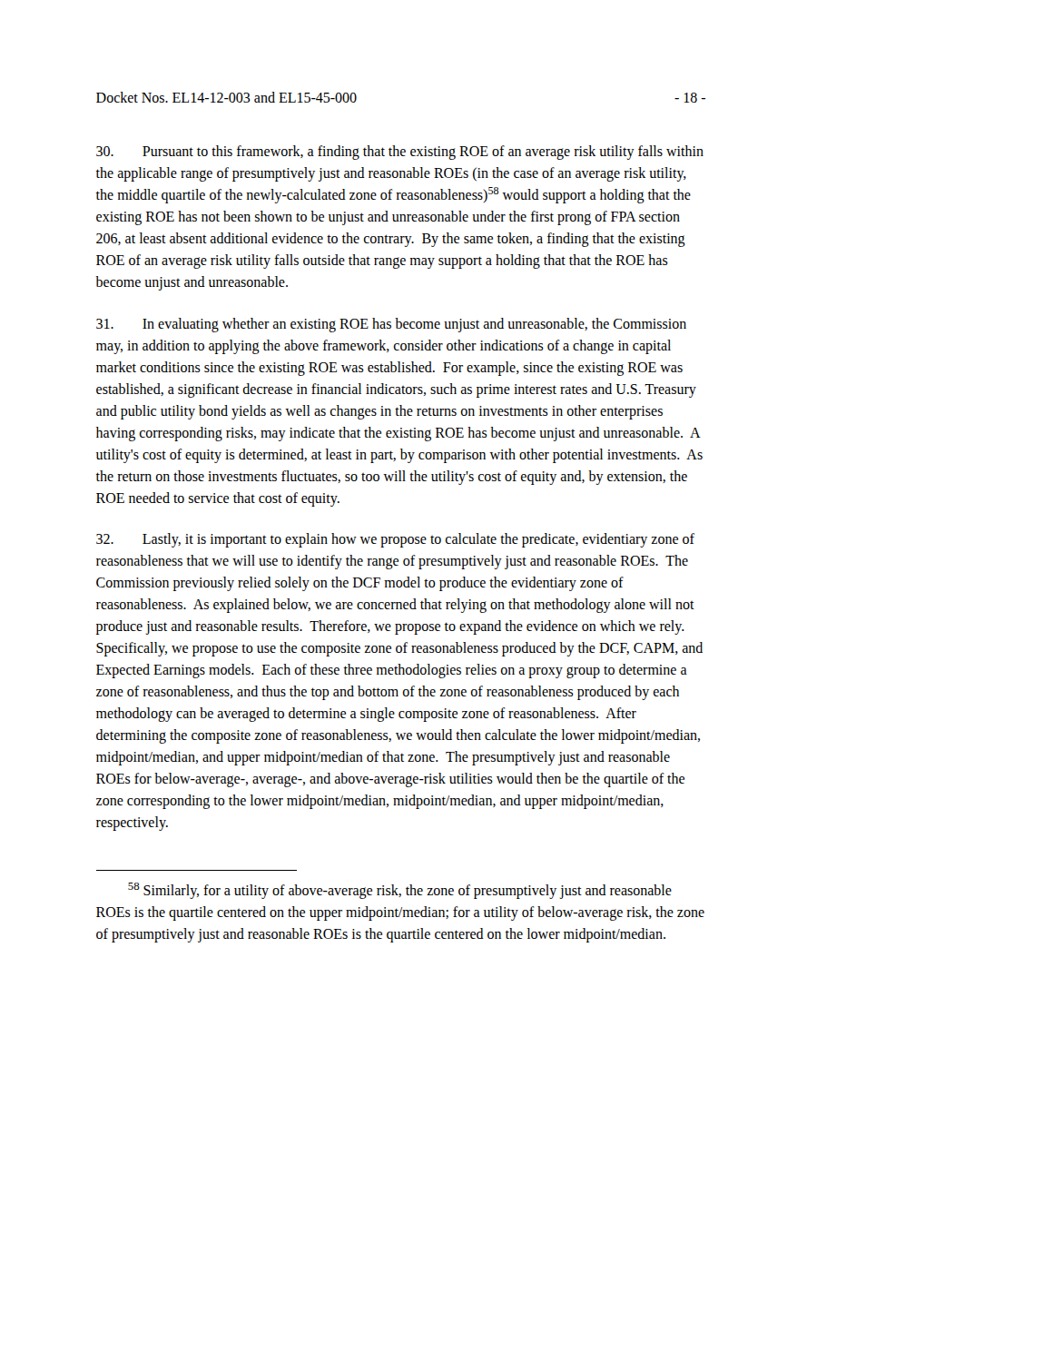Docket Nos. EL14-12-003 and EL15-45-000 - 18 -
30. Pursuant to this framework, a finding that the existing ROE of an average risk utility falls within the applicable range of presumptively just and reasonable ROEs (in the case of an average risk utility, the middle quartile of the newly-calculated zone of reasonableness)58 would support a holding that the existing ROE has not been shown to be unjust and unreasonable under the first prong of FPA section 206, at least absent additional evidence to the contrary. By the same token, a finding that the existing ROE of an average risk utility falls outside that range may support a holding that that the ROE has become unjust and unreasonable.
31. In evaluating whether an existing ROE has become unjust and unreasonable, the Commission may, in addition to applying the above framework, consider other indications of a change in capital market conditions since the existing ROE was established. For example, since the existing ROE was established, a significant decrease in financial indicators, such as prime interest rates and U.S. Treasury and public utility bond yields as well as changes in the returns on investments in other enterprises having corresponding risks, may indicate that the existing ROE has become unjust and unreasonable. A utility's cost of equity is determined, at least in part, by comparison with other potential investments. As the return on those investments fluctuates, so too will the utility's cost of equity and, by extension, the ROE needed to service that cost of equity.
32. Lastly, it is important to explain how we propose to calculate the predicate, evidentiary zone of reasonableness that we will use to identify the range of presumptively just and reasonable ROEs. The Commission previously relied solely on the DCF model to produce the evidentiary zone of reasonableness. As explained below, we are concerned that relying on that methodology alone will not produce just and reasonable results. Therefore, we propose to expand the evidence on which we rely. Specifically, we propose to use the composite zone of reasonableness produced by the DCF, CAPM, and Expected Earnings models. Each of these three methodologies relies on a proxy group to determine a zone of reasonableness, and thus the top and bottom of the zone of reasonableness produced by each methodology can be averaged to determine a single composite zone of reasonableness. After determining the composite zone of reasonableness, we would then calculate the lower midpoint/median, midpoint/median, and upper midpoint/median of that zone. The presumptively just and reasonable ROEs for below-average-, average-, and above-average-risk utilities would then be the quartile of the zone corresponding to the lower midpoint/median, midpoint/median, and upper midpoint/median, respectively.
58 Similarly, for a utility of above-average risk, the zone of presumptively just and reasonable ROEs is the quartile centered on the upper midpoint/median; for a utility of below-average risk, the zone of presumptively just and reasonable ROEs is the quartile centered on the lower midpoint/median.